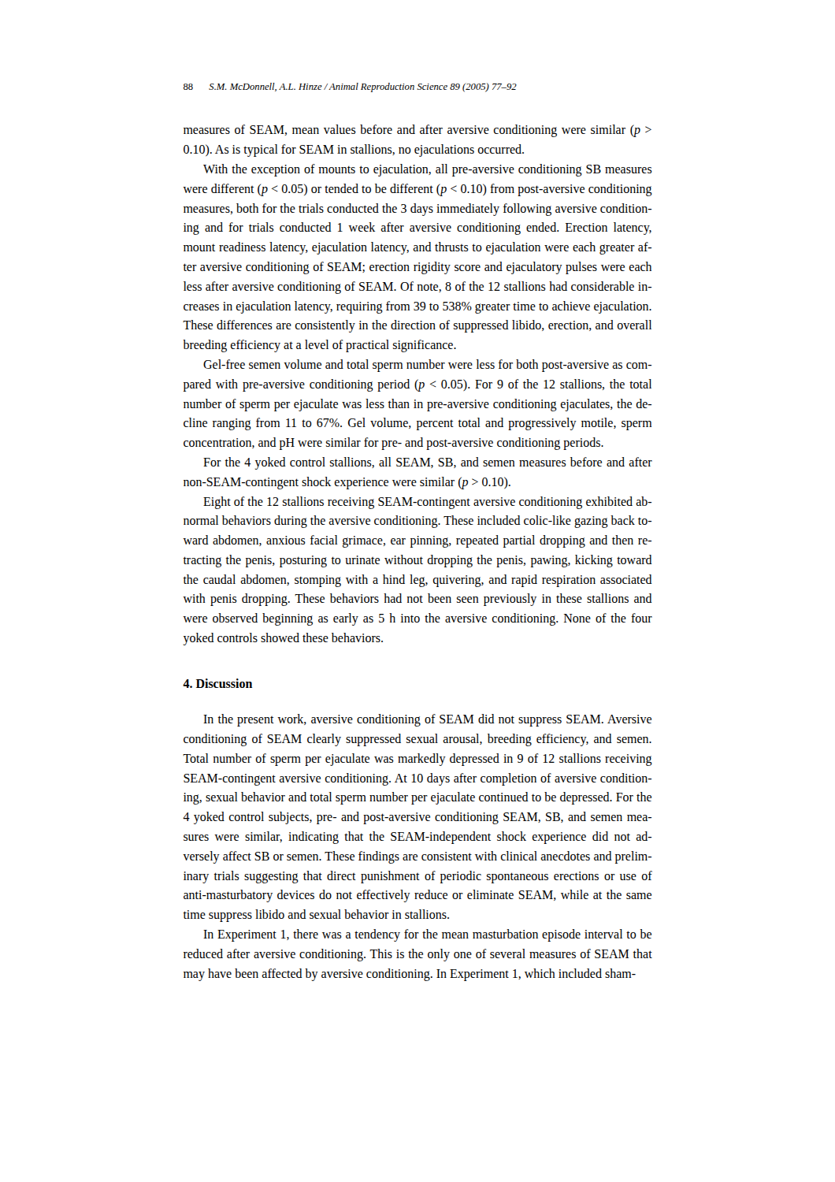88 S.M. McDonnell, A.L. Hinze / Animal Reproduction Science 89 (2005) 77–92
measures of SEAM, mean values before and after aversive conditioning were similar (p > 0.10). As is typical for SEAM in stallions, no ejaculations occurred.
With the exception of mounts to ejaculation, all pre-aversive conditioning SB measures were different (p < 0.05) or tended to be different (p < 0.10) from post-aversive conditioning measures, both for the trials conducted the 3 days immediately following aversive conditioning and for trials conducted 1 week after aversive conditioning ended. Erection latency, mount readiness latency, ejaculation latency, and thrusts to ejaculation were each greater after aversive conditioning of SEAM; erection rigidity score and ejaculatory pulses were each less after aversive conditioning of SEAM. Of note, 8 of the 12 stallions had considerable increases in ejaculation latency, requiring from 39 to 538% greater time to achieve ejaculation. These differences are consistently in the direction of suppressed libido, erection, and overall breeding efficiency at a level of practical significance.
Gel-free semen volume and total sperm number were less for both post-aversive as compared with pre-aversive conditioning period (p < 0.05). For 9 of the 12 stallions, the total number of sperm per ejaculate was less than in pre-aversive conditioning ejaculates, the decline ranging from 11 to 67%. Gel volume, percent total and progressively motile, sperm concentration, and pH were similar for pre- and post-aversive conditioning periods.
For the 4 yoked control stallions, all SEAM, SB, and semen measures before and after non-SEAM-contingent shock experience were similar (p > 0.10).
Eight of the 12 stallions receiving SEAM-contingent aversive conditioning exhibited abnormal behaviors during the aversive conditioning. These included colic-like gazing back toward abdomen, anxious facial grimace, ear pinning, repeated partial dropping and then retracting the penis, posturing to urinate without dropping the penis, pawing, kicking toward the caudal abdomen, stomping with a hind leg, quivering, and rapid respiration associated with penis dropping. These behaviors had not been seen previously in these stallions and were observed beginning as early as 5 h into the aversive conditioning. None of the four yoked controls showed these behaviors.
4. Discussion
In the present work, aversive conditioning of SEAM did not suppress SEAM. Aversive conditioning of SEAM clearly suppressed sexual arousal, breeding efficiency, and semen. Total number of sperm per ejaculate was markedly depressed in 9 of 12 stallions receiving SEAM-contingent aversive conditioning. At 10 days after completion of aversive conditioning, sexual behavior and total sperm number per ejaculate continued to be depressed. For the 4 yoked control subjects, pre- and post-aversive conditioning SEAM, SB, and semen measures were similar, indicating that the SEAM-independent shock experience did not adversely affect SB or semen. These findings are consistent with clinical anecdotes and preliminary trials suggesting that direct punishment of periodic spontaneous erections or use of anti-masturbatory devices do not effectively reduce or eliminate SEAM, while at the same time suppress libido and sexual behavior in stallions.
In Experiment 1, there was a tendency for the mean masturbation episode interval to be reduced after aversive conditioning. This is the only one of several measures of SEAM that may have been affected by aversive conditioning. In Experiment 1, which included sham-